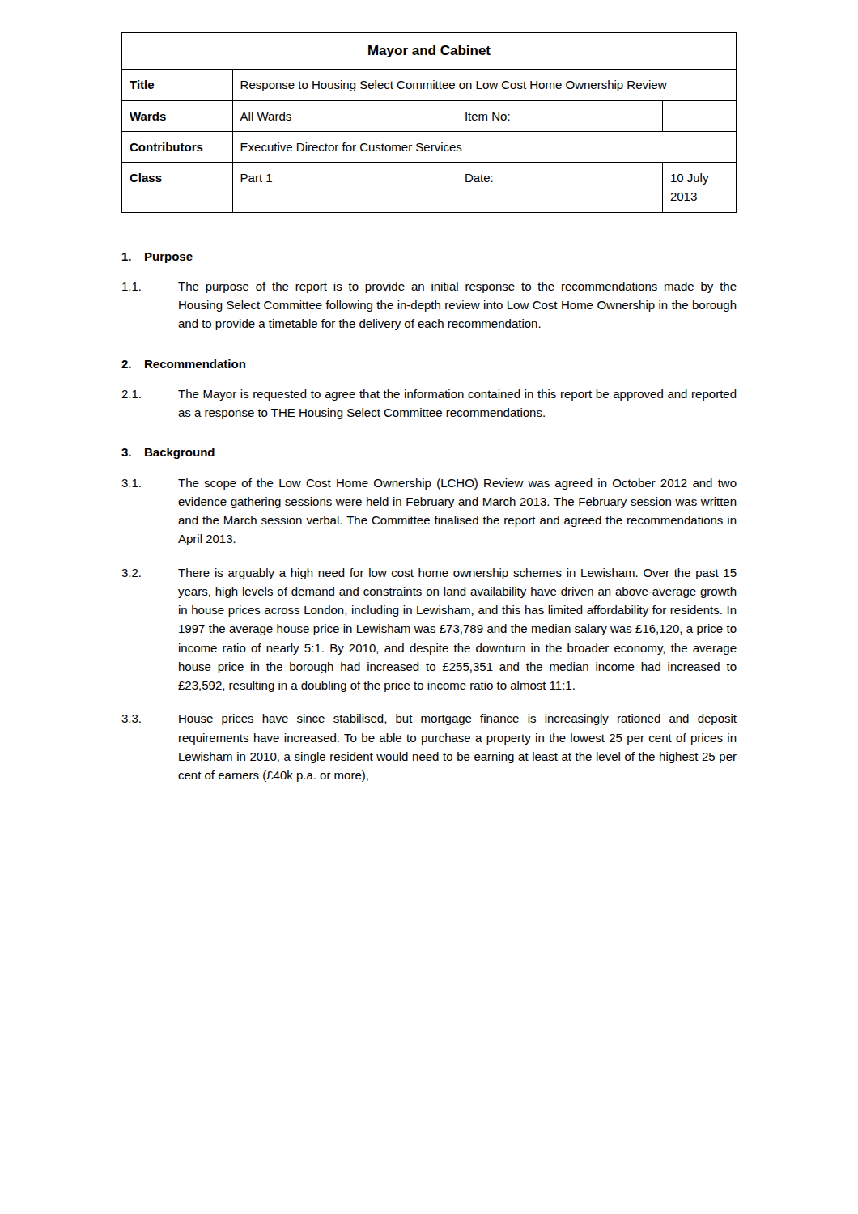| Mayor and Cabinet |
| Title | Response to Housing Select Committee on Low Cost Home Ownership Review |
| Wards | All Wards | Item No: | |
| Contributors | Executive Director for Customer Services |
| Class | Part 1 | Date: | 10 July 2013 |
1. Purpose
1.1. The purpose of the report is to provide an initial response to the recommendations made by the Housing Select Committee following the in-depth review into Low Cost Home Ownership in the borough and to provide a timetable for the delivery of each recommendation.
2. Recommendation
2.1. The Mayor is requested to agree that the information contained in this report be approved and reported as a response to THE Housing Select Committee recommendations.
3. Background
3.1. The scope of the Low Cost Home Ownership (LCHO) Review was agreed in October 2012 and two evidence gathering sessions were held in February and March 2013. The February session was written and the March session verbal. The Committee finalised the report and agreed the recommendations in April 2013.
3.2. There is arguably a high need for low cost home ownership schemes in Lewisham. Over the past 15 years, high levels of demand and constraints on land availability have driven an above-average growth in house prices across London, including in Lewisham, and this has limited affordability for residents. In 1997 the average house price in Lewisham was £73,789 and the median salary was £16,120, a price to income ratio of nearly 5:1. By 2010, and despite the downturn in the broader economy, the average house price in the borough had increased to £255,351 and the median income had increased to £23,592, resulting in a doubling of the price to income ratio to almost 11:1.
3.3. House prices have since stabilised, but mortgage finance is increasingly rationed and deposit requirements have increased. To be able to purchase a property in the lowest 25 per cent of prices in Lewisham in 2010, a single resident would need to be earning at least at the level of the highest 25 per cent of earners (£40k p.a. or more),